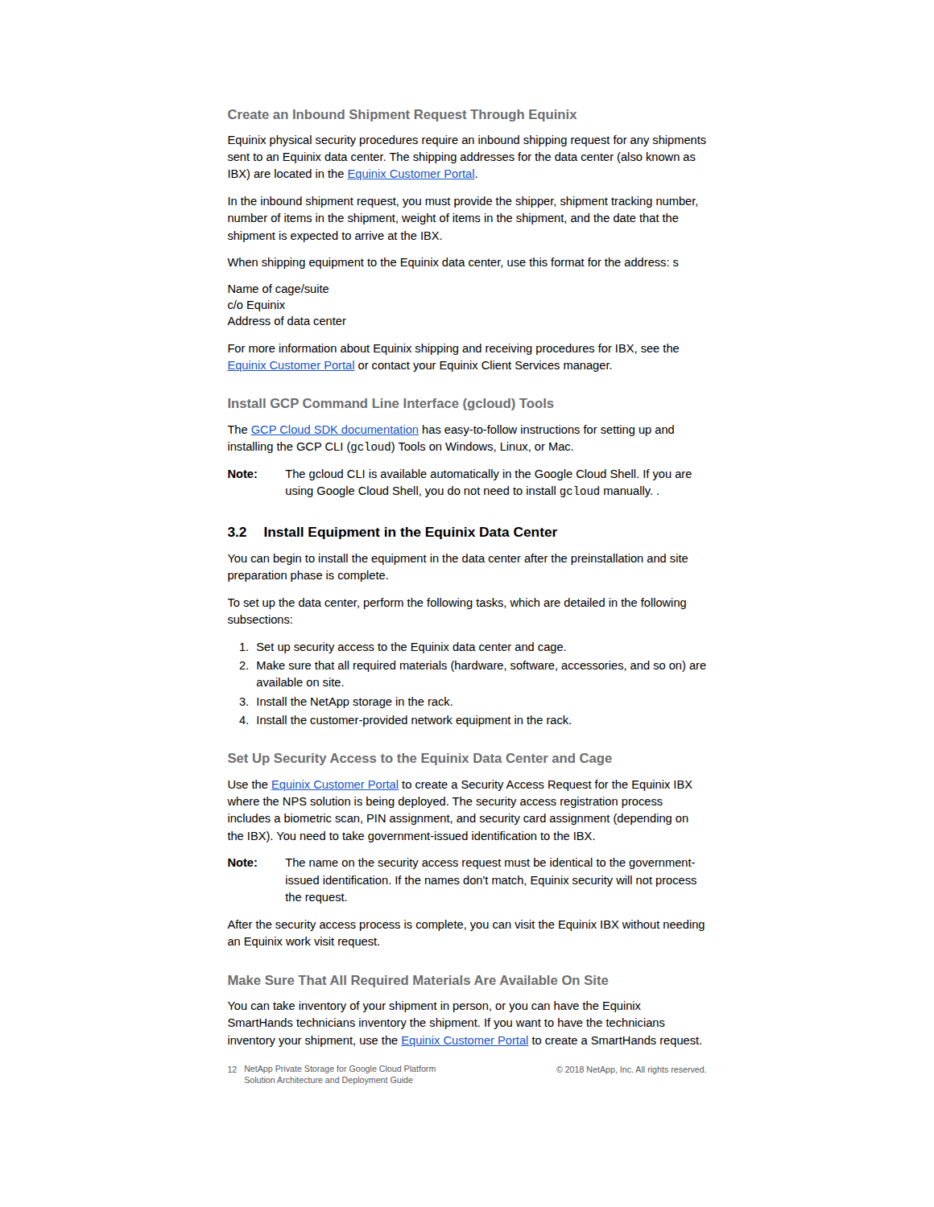Create an Inbound Shipment Request Through Equinix
Equinix physical security procedures require an inbound shipping request for any shipments sent to an Equinix data center. The shipping addresses for the data center (also known as IBX) are located in the Equinix Customer Portal.
In the inbound shipment request, you must provide the shipper, shipment tracking number, number of items in the shipment, weight of items in the shipment, and the date that the shipment is expected to arrive at the IBX.
When shipping equipment to the Equinix data center, use this format for the address: s
Name of cage/suite
c/o Equinix
Address of data center
For more information about Equinix shipping and receiving procedures for IBX, see the Equinix Customer Portal or contact your Equinix Client Services manager.
Install GCP Command Line Interface (gcloud) Tools
The GCP Cloud SDK documentation has easy-to-follow instructions for setting up and installing the GCP CLI (gcloud) Tools on Windows, Linux, or Mac.
Note:
The gcloud CLI is available automatically in the Google Cloud Shell. If you are using Google Cloud Shell, you do not need to install gcloud manually. .
3.2 Install Equipment in the Equinix Data Center
You can begin to install the equipment in the data center after the preinstallation and site preparation phase is complete.
To set up the data center, perform the following tasks, which are detailed in the following subsections:
Set up security access to the Equinix data center and cage.
Make sure that all required materials (hardware, software, accessories, and so on) are available on site.
Install the NetApp storage in the rack.
Install the customer-provided network equipment in the rack.
Set Up Security Access to the Equinix Data Center and Cage
Use the Equinix Customer Portal to create a Security Access Request for the Equinix IBX where the NPS solution is being deployed. The security access registration process includes a biometric scan, PIN assignment, and security card assignment (depending on the IBX). You need to take government-issued identification to the IBX.
Note:
The name on the security access request must be identical to the government-issued identification. If the names don't match, Equinix security will not process the request.
After the security access process is complete, you can visit the Equinix IBX without needing an Equinix work visit request.
Make Sure That All Required Materials Are Available On Site
You can take inventory of your shipment in person, or you can have the Equinix SmartHands technicians inventory the shipment. If you want to have the technicians inventory your shipment, use the Equinix Customer Portal to create a SmartHands request.
12
NetApp Private Storage for Google Cloud Platform
Solution Architecture and Deployment Guide
© 2018 NetApp, Inc. All rights reserved.